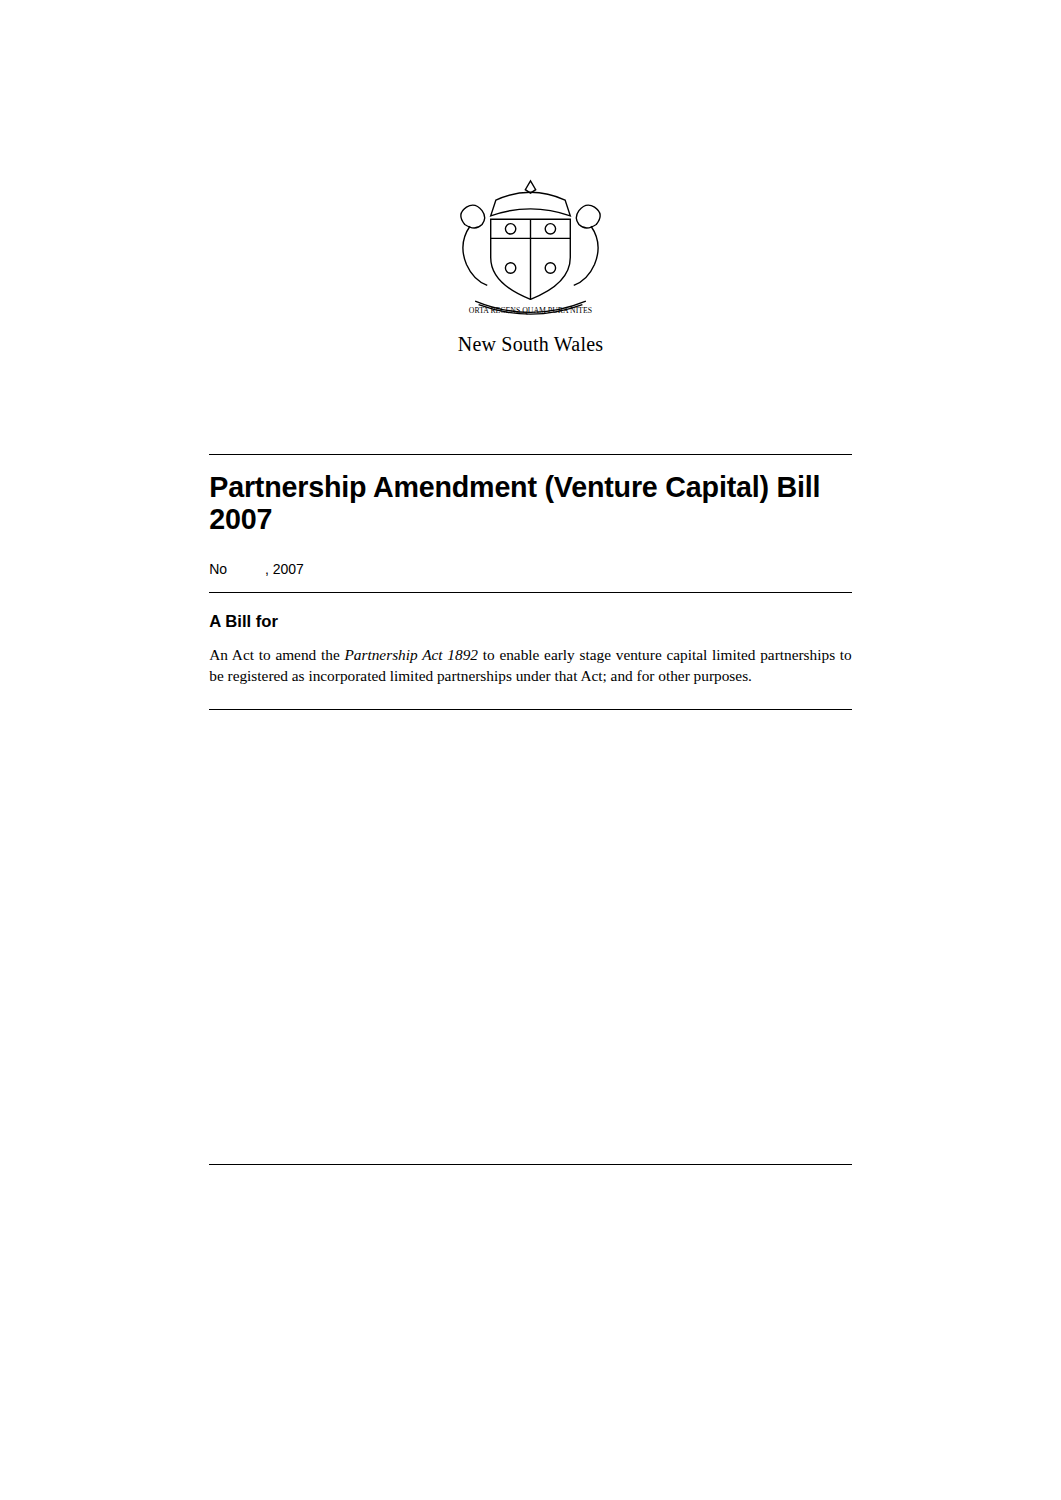New South Wales
Partnership Amendment (Venture Capital) Bill 2007
No, 2007
A Bill for
An Act to amend the Partnership Act 1892 to enable early stage venture capital limited partnerships to be registered as incorporated limited partnerships under that Act; and for other purposes.